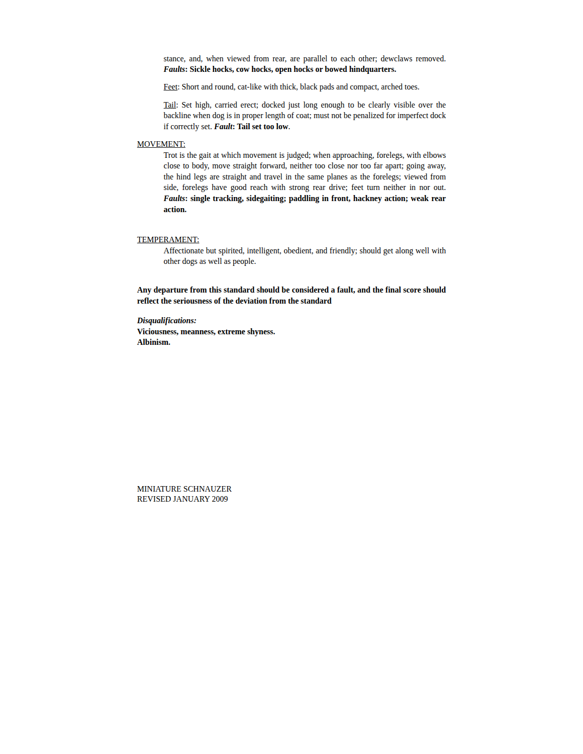stance, and, when viewed from rear, are parallel to each other; dewclaws removed. Faults: Sickle hocks, cow hocks, open hocks or bowed hindquarters.
Feet: Short and round, cat-like with thick, black pads and compact, arched toes.
Tail: Set high, carried erect; docked just long enough to be clearly visible over the backline when dog is in proper length of coat; must not be penalized for imperfect dock if correctly set. Fault: Tail set too low.
MOVEMENT:
Trot is the gait at which movement is judged; when approaching, forelegs, with elbows close to body, move straight forward, neither too close nor too far apart; going away, the hind legs are straight and travel in the same planes as the forelegs; viewed from side, forelegs have good reach with strong rear drive; feet turn neither in nor out. Faults: single tracking, sidegaiting; paddling in front, hackney action; weak rear action.
TEMPERAMENT:
Affectionate but spirited, intelligent, obedient, and friendly; should get along well with other dogs as well as people.
Any departure from this standard should be considered a fault, and the final score should reflect the seriousness of the deviation from the standard
Disqualifications:
Viciousness, meanness, extreme shyness.
Albinism.
MINIATURE SCHNAUZER
REVISED JANUARY 2009